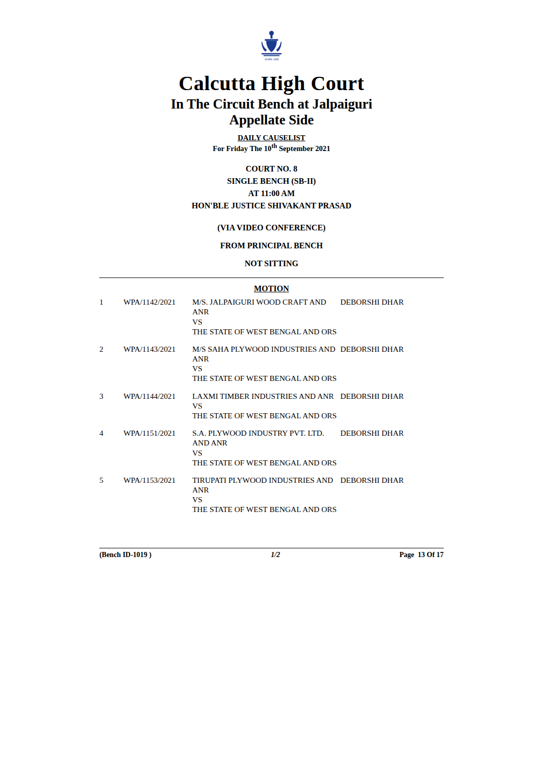Calcutta High Court
In The Circuit Bench at Jalpaiguri
Appellate Side
DAILY CAUSELIST
For Friday The 10th September 2021
COURT NO. 8
SINGLE BENCH (SB-II)
AT 11:00 AM
HON'BLE JUSTICE SHIVAKANT PRASAD
(VIA VIDEO CONFERENCE)
FROM PRINCIPAL BENCH
NOT SITTING
MOTION
| 1 | WPA/1142/2021 | M/S. JALPAIGURI WOOD CRAFT AND ANR VS THE STATE OF WEST BENGAL AND ORS | DEBORSHI DHAR |
| 2 | WPA/1143/2021 | M/S SAHA PLYWOOD INDUSTRIES AND ANR VS THE STATE OF WEST BENGAL AND ORS | DEBORSHI DHAR |
| 3 | WPA/1144/2021 | LAXMI TIMBER INDUSTRIES AND ANR VS THE STATE OF WEST BENGAL AND ORS | DEBORSHI DHAR |
| 4 | WPA/1151/2021 | S.A. PLYWOOD INDUSTRY PVT. LTD. AND ANR VS THE STATE OF WEST BENGAL AND ORS | DEBORSHI DHAR |
| 5 | WPA/1153/2021 | TIRUPATI PLYWOOD INDUSTRIES AND ANR VS THE STATE OF WEST BENGAL AND ORS | DEBORSHI DHAR |
(Bench ID-1019 )
1/2
Page 13 Of 17